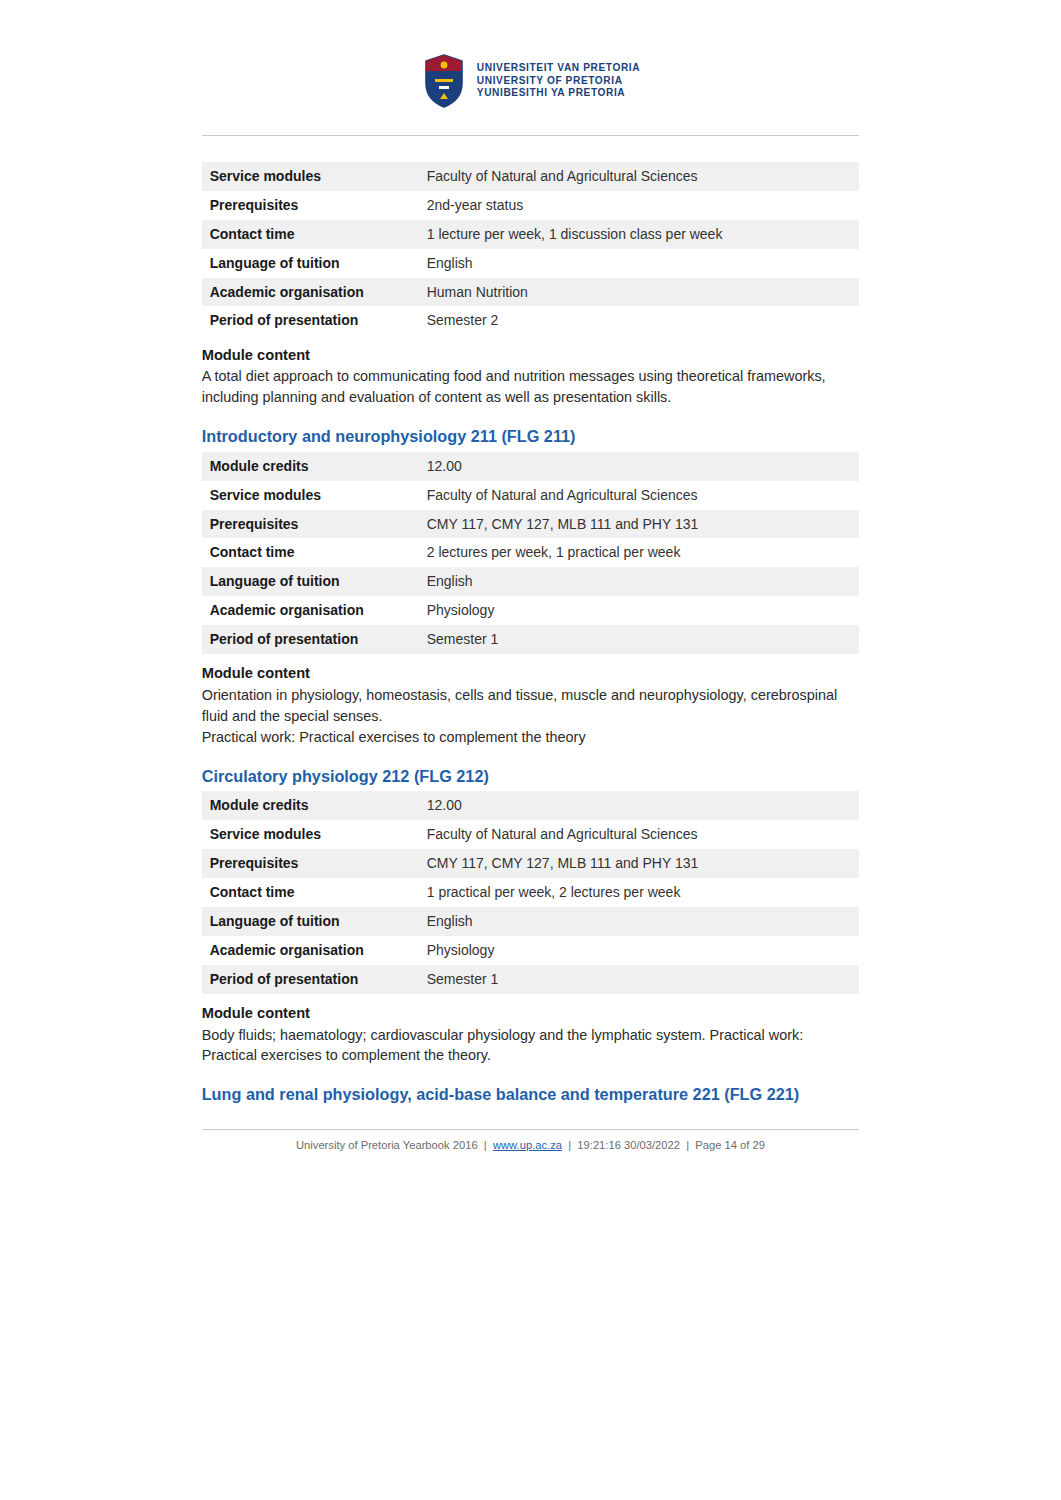UNIVERSITEIT VAN PRETORIA
UNIVERSITY OF PRETORIA
YUNIBESITHI YA PRETORIA
| Service modules | Faculty of Natural and Agricultural Sciences |
| Prerequisites | 2nd-year status |
| Contact time | 1 lecture per week, 1 discussion class per week |
| Language of tuition | English |
| Academic organisation | Human Nutrition |
| Period of presentation | Semester 2 |
Module content
A total diet approach to communicating food and nutrition messages using theoretical frameworks, including planning and evaluation of content as well as presentation skills.
Introductory and neurophysiology 211 (FLG 211)
| Module credits | 12.00 |
| Service modules | Faculty of Natural and Agricultural Sciences |
| Prerequisites | CMY 117, CMY 127, MLB 111 and PHY 131 |
| Contact time | 2 lectures per week, 1 practical per week |
| Language of tuition | English |
| Academic organisation | Physiology |
| Period of presentation | Semester 1 |
Module content
Orientation in physiology, homeostasis, cells and tissue, muscle and neurophysiology, cerebrospinal fluid and the special senses.
Practical work: Practical exercises to complement the theory
Circulatory physiology 212 (FLG 212)
| Module credits | 12.00 |
| Service modules | Faculty of Natural and Agricultural Sciences |
| Prerequisites | CMY 117, CMY 127, MLB 111 and PHY 131 |
| Contact time | 1 practical per week, 2 lectures per week |
| Language of tuition | English |
| Academic organisation | Physiology |
| Period of presentation | Semester 1 |
Module content
Body fluids; haematology; cardiovascular physiology and the lymphatic system. Practical work: Practical exercises to complement the theory.
Lung and renal physiology, acid-base balance and temperature 221 (FLG 221)
University of Pretoria Yearbook 2016 | www.up.ac.za | 19:21:16 30/03/2022 | Page 14 of 29